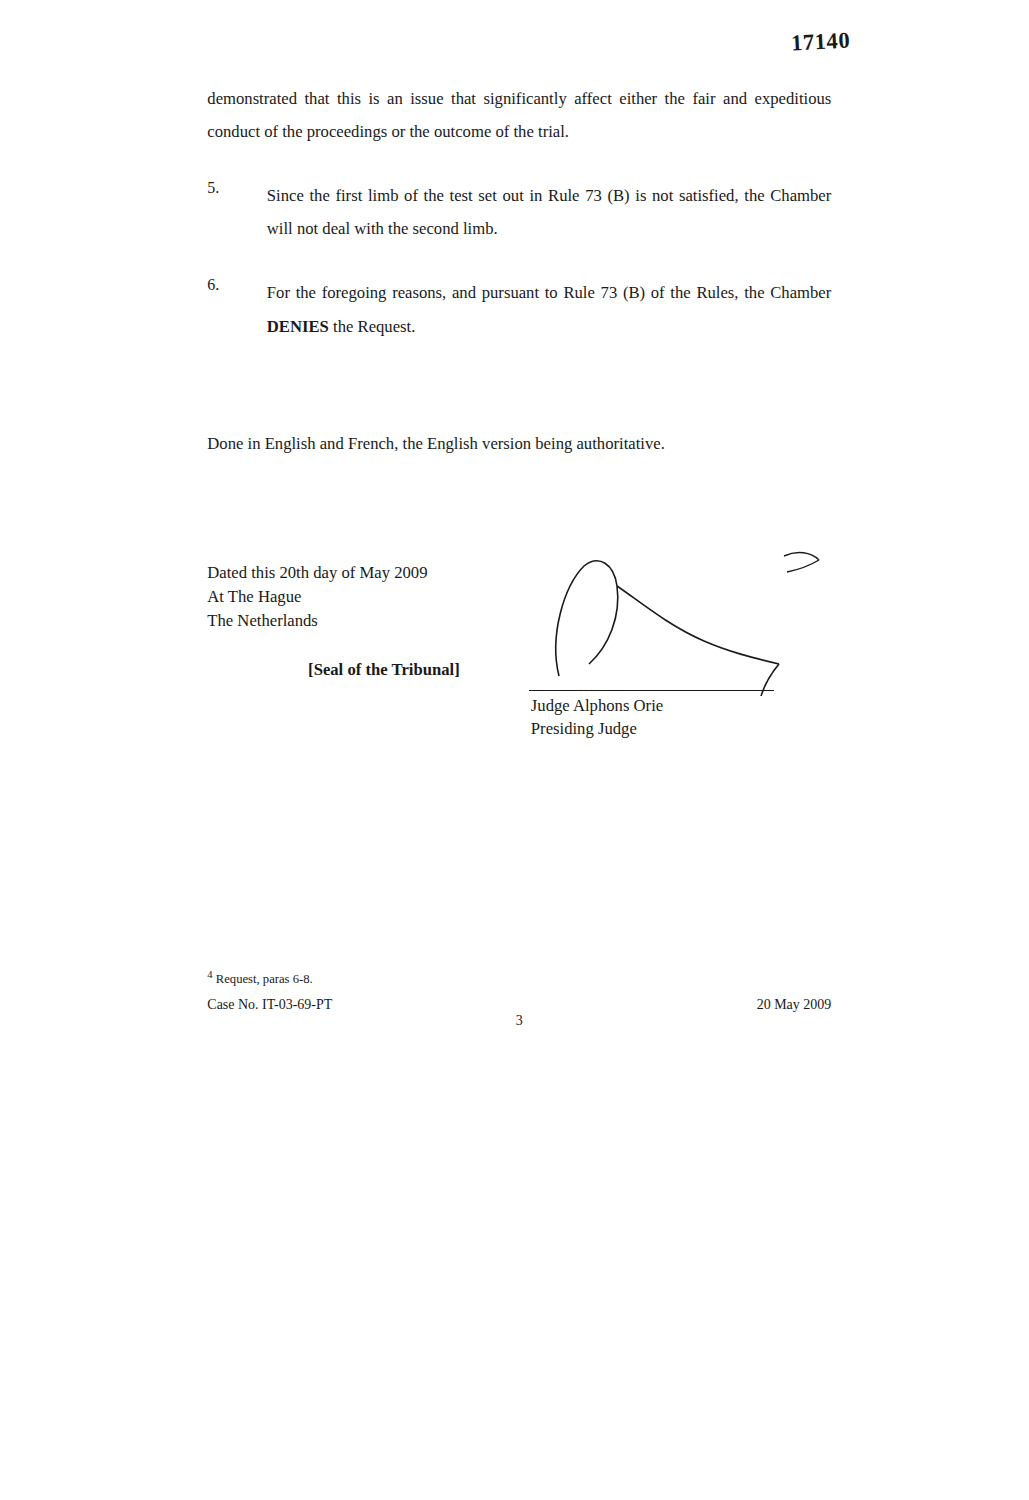17140
demonstrated that this is an issue that significantly affect either the fair and expeditious conduct of the proceedings or the outcome of the trial.
5.
Since the first limb of the test set out in Rule 73 (B) is not satisfied, the Chamber will not deal with the second limb.
6.
For the foregoing reasons, and pursuant to Rule 73 (B) of the Rules, the Chamber DENIES the Request.
Done in English and French, the English version being authoritative.
Judge Alphons Orie
Presiding Judge
Dated this 20th day of May 2009
At The Hague
The Netherlands
[Seal of the Tribunal]
4 Request, paras 6-8.
Case No. IT-03-69-PT 20 May 2009
3